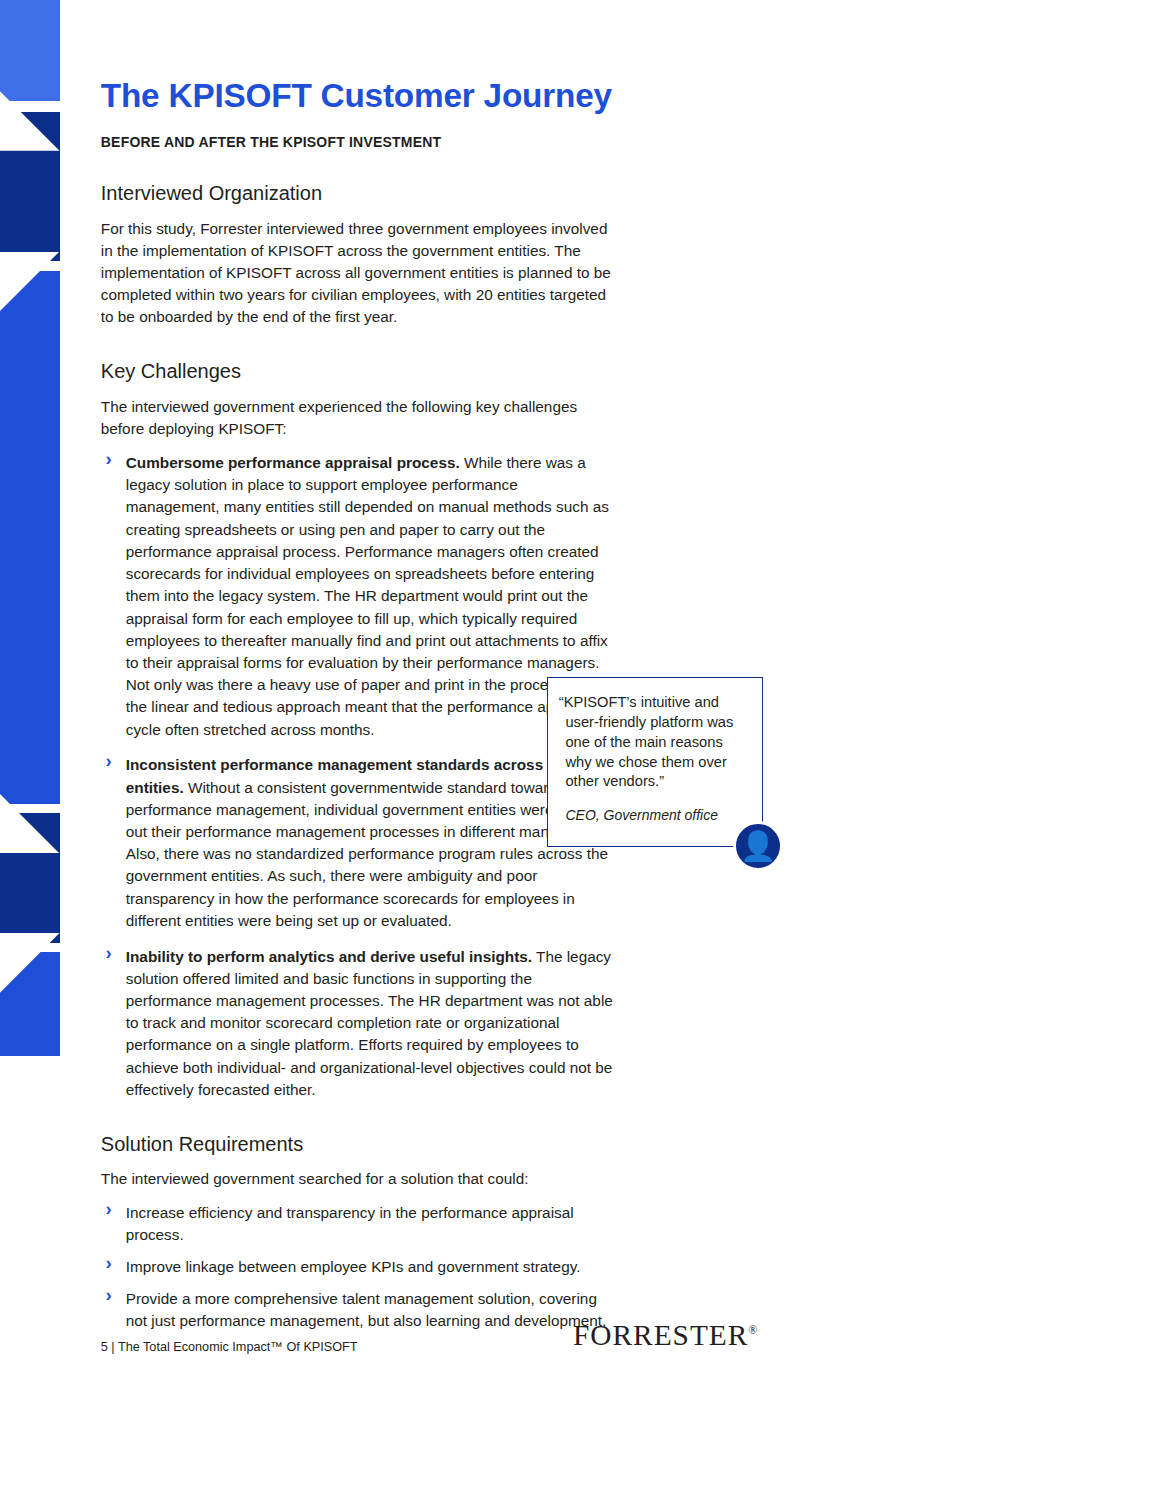The KPISOFT Customer Journey
BEFORE AND AFTER THE KPISOFT INVESTMENT
Interviewed Organization
For this study, Forrester interviewed three government employees involved in the implementation of KPISOFT across the government entities. The implementation of KPISOFT across all government entities is planned to be completed within two years for civilian employees, with 20 entities targeted to be onboarded by the end of the first year.
Key Challenges
The interviewed government experienced the following key challenges before deploying KPISOFT:
Cumbersome performance appraisal process. While there was a legacy solution in place to support employee performance management, many entities still depended on manual methods such as creating spreadsheets or using pen and paper to carry out the performance appraisal process. Performance managers often created scorecards for individual employees on spreadsheets before entering them into the legacy system. The HR department would print out the appraisal form for each employee to fill up, which typically required employees to thereafter manually find and print out attachments to affix to their appraisal forms for evaluation by their performance managers. Not only was there a heavy use of paper and print in the process, but the linear and tedious approach meant that the performance appraisal cycle often stretched across months.
Inconsistent performance management standards across different entities. Without a consistent governmentwide standard toward performance management, individual government entities were carrying out their performance management processes in different manners. Also, there was no standardized performance program rules across the government entities. As such, there were ambiguity and poor transparency in how the performance scorecards for employees in different entities were being set up or evaluated.
Inability to perform analytics and derive useful insights. The legacy solution offered limited and basic functions in supporting the performance management processes. The HR department was not able to track and monitor scorecard completion rate or organizational performance on a single platform. Efforts required by employees to achieve both individual- and organizational-level objectives could not be effectively forecasted either.
Solution Requirements
The interviewed government searched for a solution that could:
Increase efficiency and transparency in the performance appraisal process.
Improve linkage between employee KPIs and government strategy.
Provide a more comprehensive talent management solution, covering not just performance management, but also learning and development,
“KPISOFT’s intuitive and user-friendly platform was one of the main reasons why we chose them over other vendors.”
CEO, Government office
👤
5 | The Total Economic Impact™ Of KPISOFT
FORRESTER®